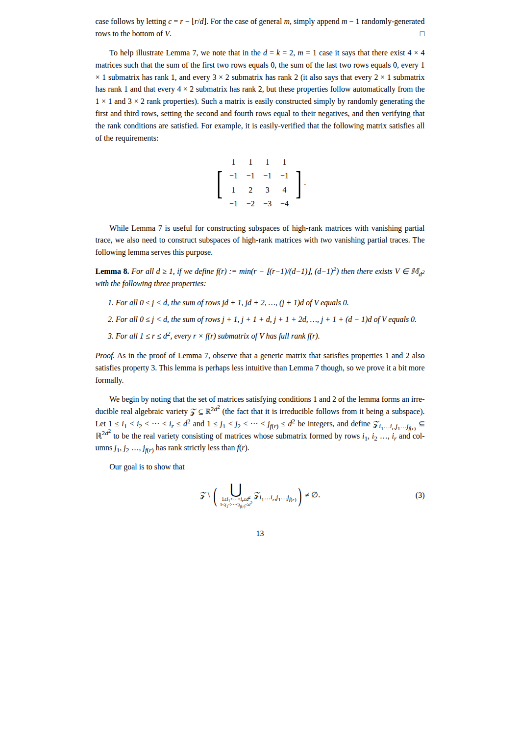case follows by letting c = r − ⌊r/d⌋. For the case of general m, simply append m − 1 randomly-generated rows to the bottom of V. □
To help illustrate Lemma 7, we note that in the d = k = 2, m = 1 case it says that there exist 4 × 4 matrices such that the sum of the first two rows equals 0, the sum of the last two rows equals 0, every 1 × 1 submatrix has rank 1, and every 3 × 2 submatrix has rank 2 (it also says that every 2 × 1 submatrix has rank 1 and that every 4 × 2 submatrix has rank 2, but these properties follow automatically from the 1 × 1 and 3 × 2 rank properties). Such a matrix is easily constructed simply by randomly generating the first and third rows, setting the second and fourth rows equal to their negatives, and then verifying that the rank conditions are satisfied. For example, it is easily-verified that the following matrix satisfies all of the requirements:
[
| 1 | 1 | 1 | 1 |
| −1 | −1 | −1 | −1 |
| 1 | 2 | 3 | 4 |
| −1 | −2 | −3 | −4 |
].
While Lemma 7 is useful for constructing subspaces of high-rank matrices with vanishing partial trace, we also need to construct subspaces of high-rank matrices with two vanishing partial traces. The following lemma serves this purpose.
Lemma 8. For all d ≥ 1, if we define f(r) := min(r − ⌊(r−1)/(d−1)⌋, (d−1)2) then there exists V ∈ 𝕄d2 with the following three properties:
For all 0 ≤ j < d, the sum of rows jd + 1, jd + 2, …, (j + 1)d of V equals 0.
For all 0 ≤ j < d, the sum of rows j + 1, j + 1 + d, j + 1 + 2d, …, j + 1 + (d − 1)d of V equals 0.
For all 1 ≤ r ≤ d2, every r × f(r) submatrix of V has full rank f(r).
Proof. As in the proof of Lemma 7, observe that a generic matrix that satisfies properties 1 and 2 also satisfies property 3. This lemma is perhaps less intuitive than Lemma 7 though, so we prove it a bit more formally.
We begin by noting that the set of matrices satisfying conditions 1 and 2 of the lemma forms an irreducible real algebraic variety 𝒵 ⊆ ℝ2d2 (the fact that it is irreducible follows from it being a subspace). Let 1 ≤ i1 < i2 < ··· < ir ≤ d2 and 1 ≤ j1 < j2 < ··· < jf(r) ≤ d2 be integers, and define 𝒵i1…ir,j1…jf(r) ⊆ ℝ2d2 to be the real variety consisting of matrices whose submatrix formed by rows i1, i2 …, ir and columns j1, j2 …, jf(r) has rank strictly less than f(r).
Our goal is to show that
𝒵 \ ( ⋃ 1≤i1<···<ir≤d2 1≤j1<···<jf(r)≤d2 𝒵i1…ir,j1…jf(r)) ≠ ∅. (3)
13